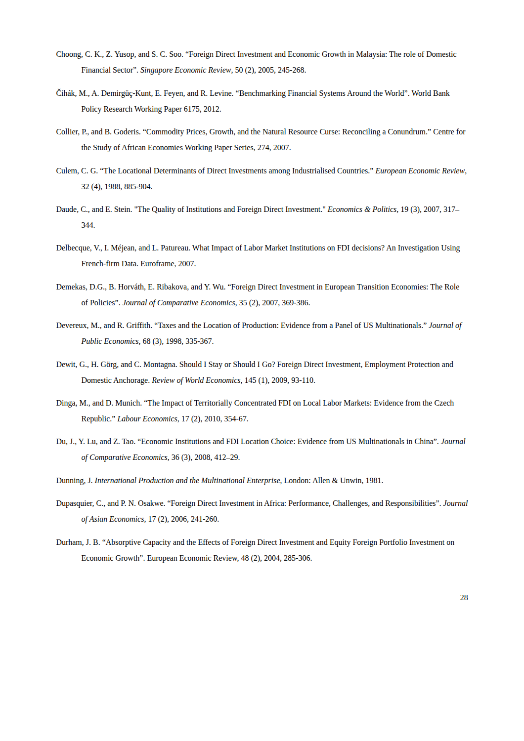Choong, C. K., Z. Yusop, and S. C. Soo. “Foreign Direct Investment and Economic Growth in Malaysia: The role of Domestic Financial Sector”. Singapore Economic Review, 50 (2), 2005, 245-268.
Čihák, M., A. Demirgüç-Kunt, E. Feyen, and R. Levine. “Benchmarking Financial Systems Around the World”. World Bank Policy Research Working Paper 6175, 2012.
Collier, P., and B. Goderis. “Commodity Prices, Growth, and the Natural Resource Curse: Reconciling a Conundrum.” Centre for the Study of African Economies Working Paper Series, 274, 2007.
Culem, C. G. “The Locational Determinants of Direct Investments among Industrialised Countries.” European Economic Review, 32 (4), 1988, 885-904.
Daude, C., and E. Stein. "The Quality of Institutions and Foreign Direct Investment." Economics & Politics, 19 (3), 2007, 317–344.
Delbecque, V., I. Méjean, and L. Patureau. What Impact of Labor Market Institutions on FDI decisions? An Investigation Using French-firm Data. Euroframe, 2007.
Demekas, D.G., B. Horváth, E. Ribakova, and Y. Wu. “Foreign Direct Investment in European Transition Economies: The Role of Policies”. Journal of Comparative Economics, 35 (2), 2007, 369-386.
Devereux, M., and R. Griffith. “Taxes and the Location of Production: Evidence from a Panel of US Multinationals.” Journal of Public Economics, 68 (3), 1998, 335-367.
Dewit, G., H. Görg, and C. Montagna. Should I Stay or Should I Go? Foreign Direct Investment, Employment Protection and Domestic Anchorage. Review of World Economics, 145 (1), 2009, 93-110.
Dinga, M., and D. Munich. “The Impact of Territorially Concentrated FDI on Local Labor Markets: Evidence from the Czech Republic.” Labour Economics, 17 (2), 2010, 354-67.
Du, J., Y. Lu, and Z. Tao. “Economic Institutions and FDI Location Choice: Evidence from US Multinationals in China”. Journal of Comparative Economics, 36 (3), 2008, 412–29.
Dunning, J. International Production and the Multinational Enterprise, London: Allen & Unwin, 1981.
Dupasquier, C., and P. N. Osakwe. “Foreign Direct Investment in Africa: Performance, Challenges, and Responsibilities”. Journal of Asian Economics, 17 (2), 2006, 241-260.
Durham, J. B. “Absorptive Capacity and the Effects of Foreign Direct Investment and Equity Foreign Portfolio Investment on Economic Growth”. European Economic Review, 48 (2), 2004, 285-306.
28